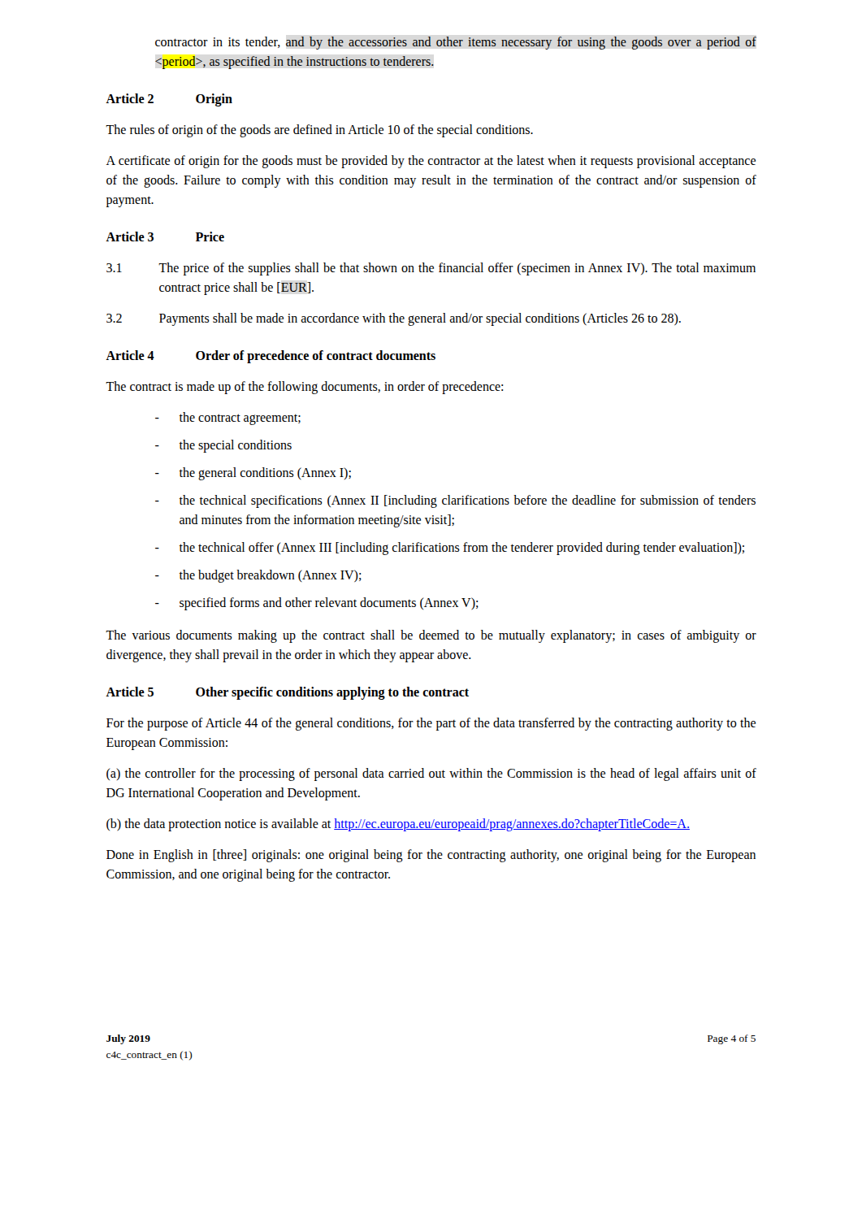contractor in its tender, and by the accessories and other items necessary for using the goods over a period of <period>, as specified in the instructions to tenderers.
Article 2 Origin
The rules of origin of the goods are defined in Article 10 of the special conditions.
A certificate of origin for the goods must be provided by the contractor at the latest when it requests provisional acceptance of the goods. Failure to comply with this condition may result in the termination of the contract and/or suspension of payment.
Article 3 Price
3.1 The price of the supplies shall be that shown on the financial offer (specimen in Annex IV). The total maximum contract price shall be [EUR].
3.2 Payments shall be made in accordance with the general and/or special conditions (Articles 26 to 28).
Article 4 Order of precedence of contract documents
The contract is made up of the following documents, in order of precedence:
the contract agreement;
the special conditions
the general conditions (Annex I);
the technical specifications (Annex II [including clarifications before the deadline for submission of tenders and minutes from the information meeting/site visit];
the technical offer (Annex III [including clarifications from the tenderer provided during tender evaluation]);
the budget breakdown (Annex IV);
specified forms and other relevant documents (Annex V);
The various documents making up the contract shall be deemed to be mutually explanatory; in cases of ambiguity or divergence, they shall prevail in the order in which they appear above.
Article 5 Other specific conditions applying to the contract
For the purpose of Article 44 of the general conditions, for the part of the data transferred by the contracting authority to the European Commission:
(a) the controller for the processing of personal data carried out within the Commission is the head of legal affairs unit of DG International Cooperation and Development.
(b) the data protection notice is available at http://ec.europa.eu/europeaid/prag/annexes.do?chapterTitleCode=A.
Done in English in [three] originals: one original being for the contracting authority, one original being for the European Commission, and one original being for the contractor.
July 2019
c4c_contract_en (1)
Page 4 of 5